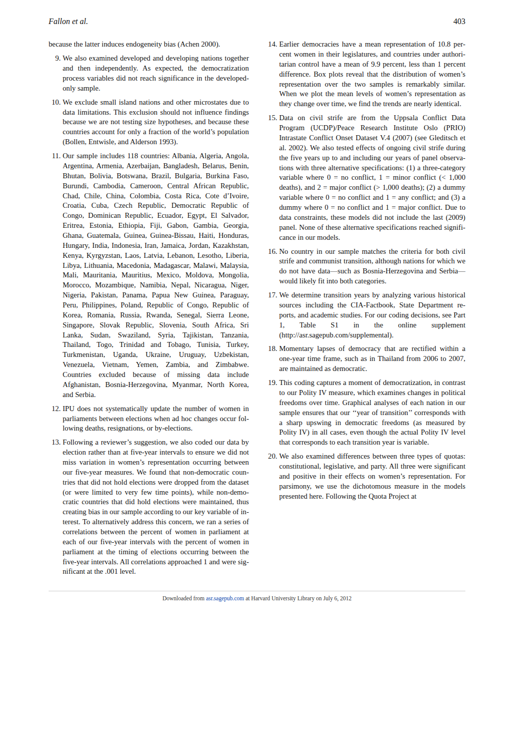Fallon et al. 403
because the latter induces endogeneity bias (Achen 2000).
We also examined developed and developing nations together and then independently. As expected, the democratization process variables did not reach significance in the developed-only sample.
We exclude small island nations and other microstates due to data limitations. This exclusion should not influence findings because we are not testing size hypotheses, and because these countries account for only a fraction of the world’s population (Bollen, Entwisle, and Alderson 1993).
Our sample includes 118 countries: Albania, Algeria, Angola, Argentina, Armenia, Azerbaijan, Bangladesh, Belarus, Benin, Bhutan, Bolivia, Botswana, Brazil, Bulgaria, Burkina Faso, Burundi, Cambodia, Cameroon, Central African Republic, Chad, Chile, China, Colombia, Costa Rica, Cote d’Ivoire, Croatia, Cuba, Czech Republic, Democratic Republic of Congo, Dominican Republic, Ecuador, Egypt, El Salvador, Eritrea, Estonia, Ethiopia, Fiji, Gabon, Gambia, Georgia, Ghana, Guatemala, Guinea, Guinea-Bissau, Haiti, Honduras, Hungary, India, Indonesia, Iran, Jamaica, Jordan, Kazakhstan, Kenya, Kyrgyzstan, Laos, Latvia, Lebanon, Lesotho, Liberia, Libya, Lithuania, Macedonia, Madagascar, Malawi, Malaysia, Mali, Mauritania, Mauritius, Mexico, Moldova, Mongolia, Morocco, Mozambique, Namibia, Nepal, Nicaragua, Niger, Nigeria, Pakistan, Panama, Papua New Guinea, Paraguay, Peru, Philippines, Poland, Republic of Congo, Republic of Korea, Romania, Russia, Rwanda, Senegal, Sierra Leone, Singapore, Slovak Republic, Slovenia, South Africa, Sri Lanka, Sudan, Swaziland, Syria, Tajikistan, Tanzania, Thailand, Togo, Trinidad and Tobago, Tunisia, Turkey, Turkmenistan, Uganda, Ukraine, Uruguay, Uzbekistan, Venezuela, Vietnam, Yemen, Zambia, and Zimbabwe. Countries excluded because of missing data include Afghanistan, Bosnia-Herzegovina, Myanmar, North Korea, and Serbia.
IPU does not systematically update the number of women in parliaments between elections when ad hoc changes occur following deaths, resignations, or by-elections.
Following a reviewer’s suggestion, we also coded our data by election rather than at five-year intervals to ensure we did not miss variation in women’s representation occurring between our five-year measures. We found that non-democratic countries that did not hold elections were dropped from the dataset (or were limited to very few time points), while non-democratic countries that did hold elections were maintained, thus creating bias in our sample according to our key variable of interest. To alternatively address this concern, we ran a series of correlations between the percent of women in parliament at each of our five-year intervals with the percent of women in parliament at the timing of elections occurring between the five-year intervals. All correlations approached 1 and were significant at the .001 level.
Earlier democracies have a mean representation of 10.8 percent women in their legislatures, and countries under authoritarian control have a mean of 9.9 percent, less than 1 percent difference. Box plots reveal that the distribution of women’s representation over the two samples is remarkably similar. When we plot the mean levels of women’s representation as they change over time, we find the trends are nearly identical.
Data on civil strife are from the Uppsala Conflict Data Program (UCDP)/Peace Research Institute Oslo (PRIO) Intrastate Conflict Onset Dataset V.4 (2007) (see Gleditsch et al. 2002). We also tested effects of ongoing civil strife during the five years up to and including our years of panel observations with three alternative specifications: (1) a three-category variable where 0 = no conflict, 1 = minor conflict (< 1,000 deaths), and 2 = major conflict (> 1,000 deaths); (2) a dummy variable where 0 = no conflict and 1 = any conflict; and (3) a dummy where 0 = no conflict and 1 = major conflict. Due to data constraints, these models did not include the last (2009) panel. None of these alternative specifications reached significance in our models.
No country in our sample matches the criteria for both civil strife and communist transition, although nations for which we do not have data—such as Bosnia-Herzegovina and Serbia—would likely fit into both categories.
We determine transition years by analyzing various historical sources including the CIA-Factbook, State Department reports, and academic studies. For our coding decisions, see Part 1, Table S1 in the online supplement (http://asr.sagepub.com/supplemental).
Momentary lapses of democracy that are rectified within a one-year time frame, such as in Thailand from 2006 to 2007, are maintained as democratic.
This coding captures a moment of democratization, in contrast to our Polity IV measure, which examines changes in political freedoms over time. Graphical analyses of each nation in our sample ensures that our ‘‘year of transition’’ corresponds with a sharp upswing in democratic freedoms (as measured by Polity IV) in all cases, even though the actual Polity IV level that corresponds to each transition year is variable.
We also examined differences between three types of quotas: constitutional, legislative, and party. All three were significant and positive in their effects on women’s representation. For parsimony, we use the dichotomous measure in the models presented here. Following the Quota Project at
Downloaded from asr.sagepub.com at Harvard University Library on July 6, 2012